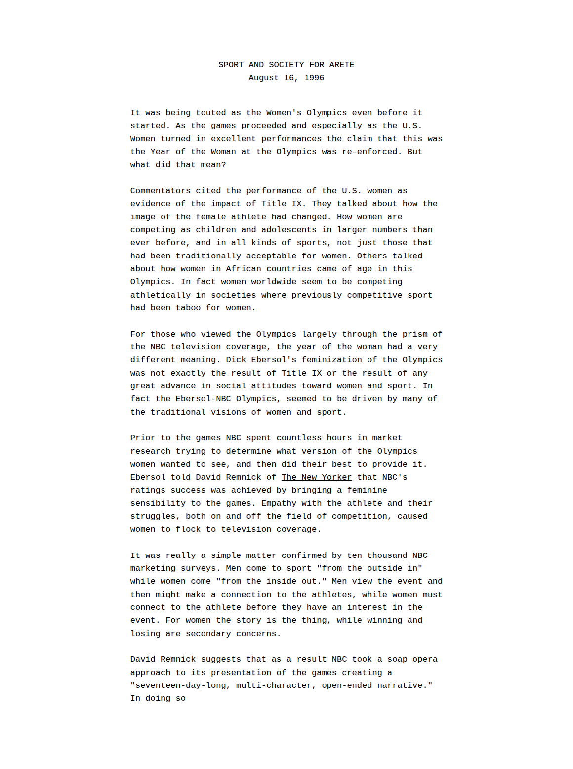SPORT AND SOCIETY FOR ARETE
August 16, 1996
It was being touted as the Women's Olympics even before it started. As the games proceeded and especially as the U.S. Women turned in excellent performances the claim that this was the Year of the Woman at the Olympics was re-enforced. But what did that mean?
Commentators cited the performance of the U.S. women as evidence of the impact of Title IX. They talked about how the image of the female athlete had changed. How women are competing as children and adolescents in larger numbers than ever before, and in all kinds of sports, not just those that had been traditionally acceptable for women. Others talked about how women in African countries came of age in this Olympics. In fact women worldwide seem to be competing athletically in societies where previously competitive sport had been taboo for women.
For those who viewed the Olympics largely through the prism of the NBC television coverage, the year of the woman had a very different meaning. Dick Ebersol's feminization of the Olympics was not exactly the result of Title IX or the result of any great advance in social attitudes toward women and sport. In fact the Ebersol-NBC Olympics, seemed to be driven by many of the traditional visions of women and sport.
Prior to the games NBC spent countless hours in market research trying to determine what version of the Olympics women wanted to see, and then did their best to provide it. Ebersol told David Remnick of The New Yorker that NBC's ratings success was achieved by bringing a feminine sensibility to the games. Empathy with the athlete and their struggles, both on and off the field of competition, caused women to flock to television coverage.
It was really a simple matter confirmed by ten thousand NBC marketing surveys. Men come to sport "from the outside in" while women come "from the inside out." Men view the event and then might make a connection to the athletes, while women must connect to the athlete before they have an interest in the event. For women the story is the thing, while winning and losing are secondary concerns.
David Remnick suggests that as a result NBC took a soap opera approach to its presentation of the games creating a "seventeen-day-long, multi-character, open-ended narrative." In doing so